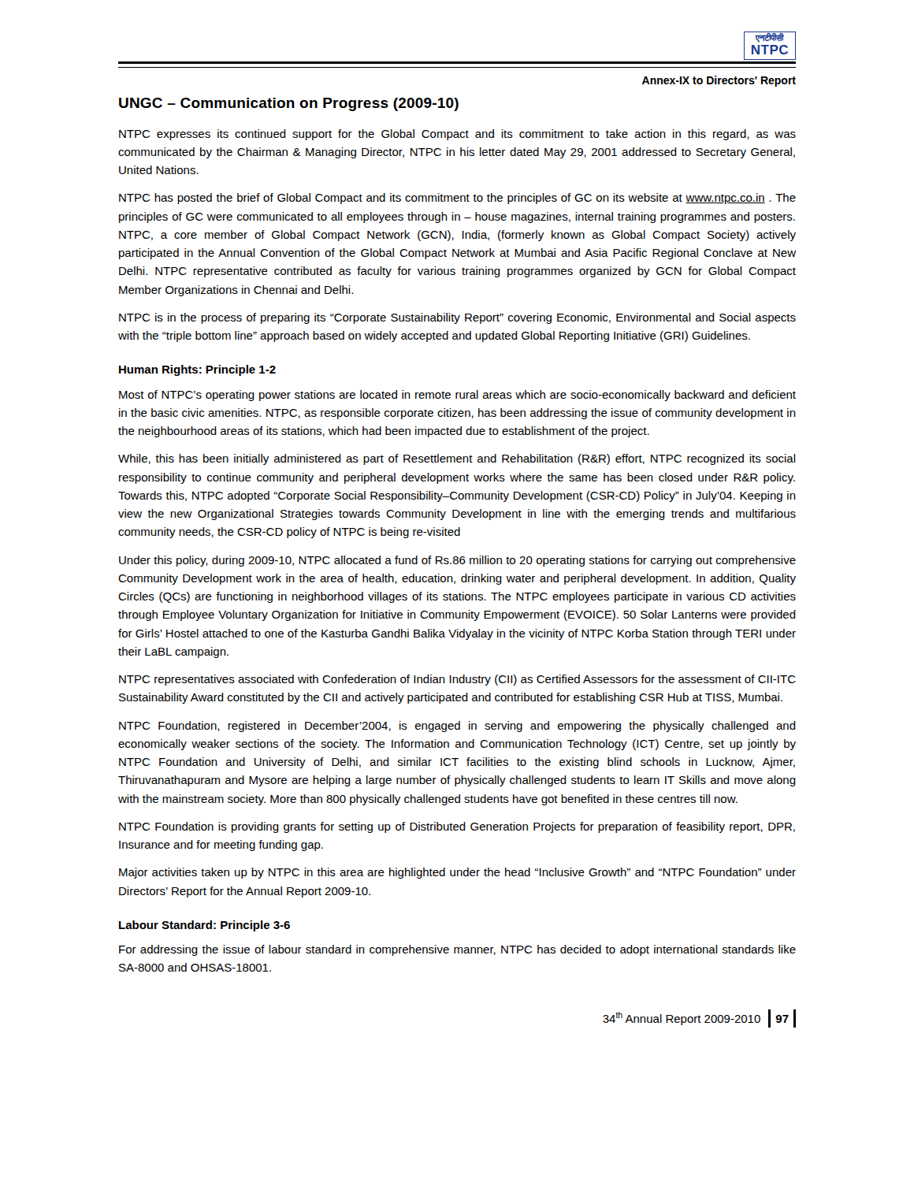एनटीपीसी NTPC
Annex-IX to Directors' Report
UNGC – Communication on Progress (2009-10)
NTPC expresses its continued support for the Global Compact and its commitment to take action in this regard, as was communicated by the Chairman & Managing Director, NTPC in his letter dated May 29, 2001 addressed to Secretary General, United Nations.
NTPC has posted the brief of Global Compact and its commitment to the principles of GC on its website at www.ntpc.co.in . The principles of GC were communicated to all employees through in – house magazines, internal training programmes and posters. NTPC, a core member of Global Compact Network (GCN), India, (formerly known as Global Compact Society) actively participated in the Annual Convention of the Global Compact Network at Mumbai and Asia Pacific Regional Conclave at New Delhi. NTPC representative contributed as faculty for various training programmes organized by GCN for Global Compact Member Organizations in Chennai and Delhi.
NTPC is in the process of preparing its “Corporate Sustainability Report” covering Economic, Environmental and Social aspects with the “triple bottom line” approach based on widely accepted and updated Global Reporting Initiative (GRI) Guidelines.
Human Rights: Principle 1-2
Most of NTPC’s operating power stations are located in remote rural areas which are socio-economically backward and deficient in the basic civic amenities. NTPC, as responsible corporate citizen, has been addressing the issue of community development in the neighbourhood areas of its stations, which had been impacted due to establishment of the project.
While, this has been initially administered as part of Resettlement and Rehabilitation (R&R) effort, NTPC recognized its social responsibility to continue community and peripheral development works where the same has been closed under R&R policy. Towards this, NTPC adopted “Corporate Social Responsibility–Community Development (CSR-CD) Policy” in July’04. Keeping in view the new Organizational Strategies towards Community Development in line with the emerging trends and multifarious community needs, the CSR-CD policy of NTPC is being re-visited
Under this policy, during 2009-10, NTPC allocated a fund of Rs.86 million to 20 operating stations for carrying out comprehensive Community Development work in the area of health, education, drinking water and peripheral development. In addition, Quality Circles (QCs) are functioning in neighborhood villages of its stations. The NTPC employees participate in various CD activities through Employee Voluntary Organization for Initiative in Community Empowerment (EVOICE). 50 Solar Lanterns were provided for Girls’ Hostel attached to one of the Kasturba Gandhi Balika Vidyalay in the vicinity of NTPC Korba Station through TERI under their LaBL campaign.
NTPC representatives associated with Confederation of Indian Industry (CII) as Certified Assessors for the assessment of CII-ITC Sustainability Award constituted by the CII and actively participated and contributed for establishing CSR Hub at TISS, Mumbai.
NTPC Foundation, registered in December’2004, is engaged in serving and empowering the physically challenged and economically weaker sections of the society. The Information and Communication Technology (ICT) Centre, set up jointly by NTPC Foundation and University of Delhi, and similar ICT facilities to the existing blind schools in Lucknow, Ajmer, Thiruvanathapuram and Mysore are helping a large number of physically challenged students to learn IT Skills and move along with the mainstream society. More than 800 physically challenged students have got benefited in these centres till now.
NTPC Foundation is providing grants for setting up of Distributed Generation Projects for preparation of feasibility report, DPR, Insurance and for meeting funding gap.
Major activities taken up by NTPC in this area are highlighted under the head “Inclusive Growth” and “NTPC Foundation” under Directors’ Report for the Annual Report 2009-10.
Labour Standard: Principle 3-6
For addressing the issue of labour standard in comprehensive manner, NTPC has decided to adopt international standards like SA-8000 and OHSAS-18001.
34th Annual Report 2009-2010 97